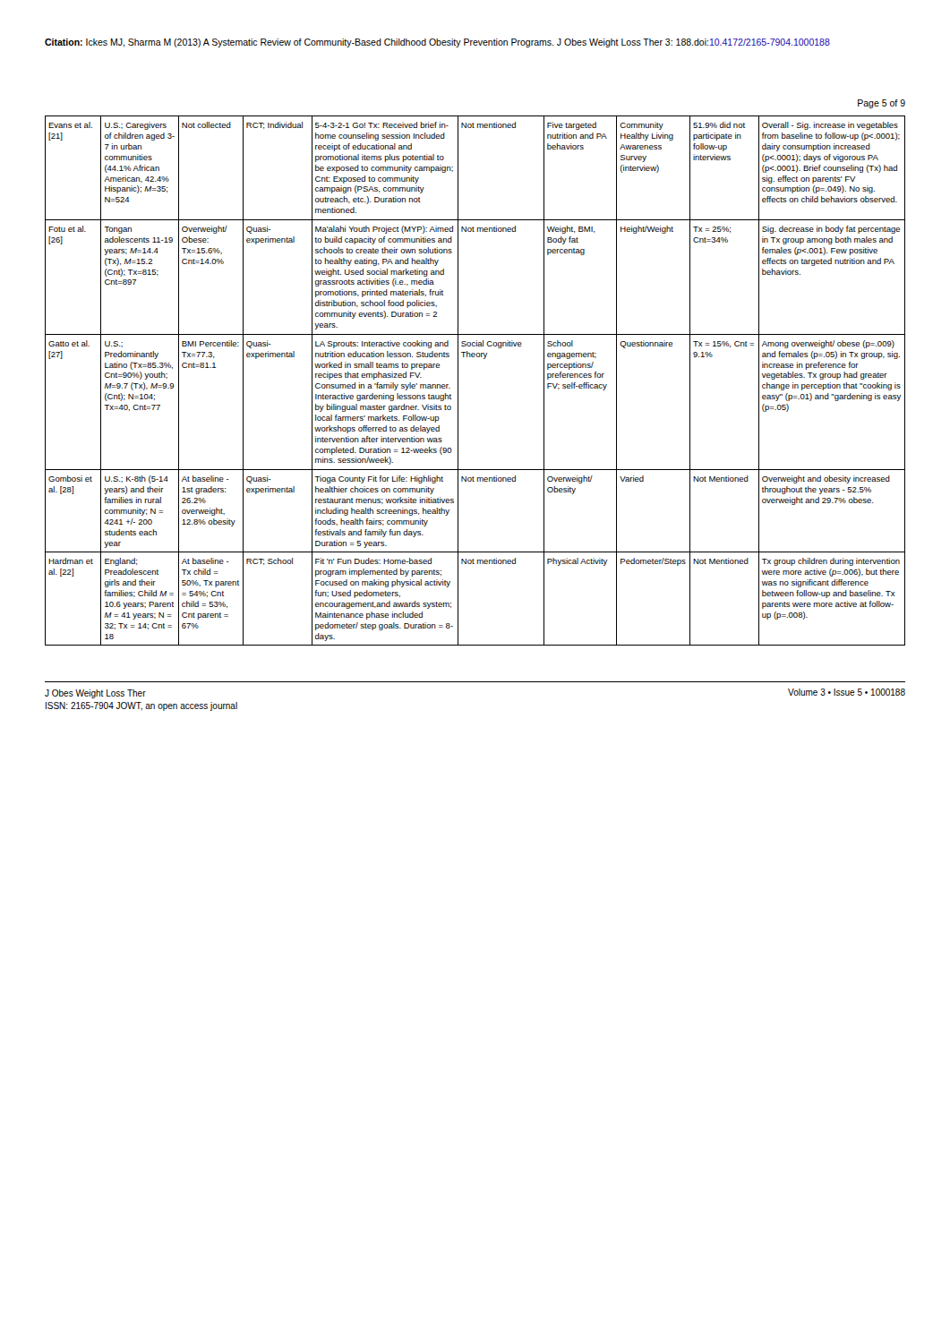Citation: Ickes MJ, Sharma M (2013) A Systematic Review of Community-Based Childhood Obesity Prevention Programs. J Obes Weight Loss Ther 3: 188.doi:10.4172/2165-7904.1000188
Page 5 of 9
| Evans et al. [21] | U.S.; Caregivers of children aged 3-7 in urban communities (44.1% African American, 42.4% Hispanic); M =35; N=524 | Not collected | RCT; Individual | 5-4-3-2-1 Go! Tx: Received brief in-home counseling session Included receipt of educational and promotional items plus potential to be exposed to community campaign; Cnt: Exposed to community campaign (PSAs, community outreach, etc.). Duration not mentioned. | Not mentioned | Five targeted nutrition and PA behaviors | Community Healthy Living Awareness Survey (interview) | 51.9% did not participate in follow-up interviews | Overall - Sig. increase in vegetables from baseline to follow-up (p<.0001); dairy consumption increased (p<.0001); days of vigorous PA (p<.0001). Brief counseling (Tx) had sig. effect on parents' FV consumption (p=.049). No sig. effects on child behaviors observed. |
| Fotu et al. [26] | Tongan adolescents 11-19 years; M =14.4 (Tx), M =15.2 (Cnt); Tx=815; Cnt=897 | Overweight/ Obese: Tx=15.6%, Cnt=14.0% | Quasi-experimental | Ma'alahi Youth Project (MYP): Aimed to build capacity of communities and schools to create their own solutions to healthy eating, PA and healthy weight. Used social marketing and grassroots activities (i.e., media promotions, printed materials, fruit distribution, school food policies, community events). Duration = 2 years. | Not mentioned | Weight, BMI, Body fat percentag | Height/Weight | Tx = 25%; Cnt=34% | Sig. decrease in body fat percentage in Tx group among both males and females ( p <.001). Few positive effects on targeted nutrition and PA behaviors. |
| Gatto et al. [27] | U.S.; Predominantly Latino (Tx=85.3%, Cnt=90%) youth; M =9.7 (Tx), M =9.9 (Cnt); N=104; Tx=40, Cnt=77 | BMI Percentile: Tx=77.3, Cnt=81.1 | Quasi-experimental | LA Sprouts: Interactive cooking and nutrition education lesson. Students worked in small teams to prepare recipes that emphasized FV. Consumed in a 'family syle' manner. Interactive gardening lessons taught by bilingual master gardner. Visits to local farmers' markets. Follow-up workshops offerred to as delayed intervention after intervention was completed. Duration = 12-weeks (90 mins. session/week). | Social Cognitive Theory | School engagement; perceptions/ preferences for FV; self-efficacy | Questionnaire | Tx = 15%, Cnt = 9.1% | Among overweight/ obese (p=.009) and females (p=.05) in Tx group, sig. increase in preference for vegetables. Tx group had greater change in perception that "cooking is easy" (p=.01) and "gardening is easy (p=.05) |
| Gombosi et al. [28] | U.S.; K-8th (5-14 years) and their families in rural community; N = 4241 +/- 200 students each year | At baseline - 1st graders: 26.2% overweight, 12.8% obesity | Quasi-experimental | Tioga County Fit for Life: Highlight healthier choices on community restaurant menus; worksite initiatives including health screenings, healthy foods, health fairs; community festivals and family fun days. Duration = 5 years. | Not mentioned | Overweight/ Obesity | Varied | Not Mentioned | Overweight and obesity increased throughout the years - 52.5% overweight and 29.7% obese. |
| Hardman et al. [22] | England; Preadolescent girls and their families; Child M = 10.6 years; Parent M = 41 years; N = 32; Tx = 14; Cnt = 18 | At baseline - Tx child = 50%, Tx parent = 54%; Cnt child = 53%, Cnt parent = 67% | RCT; School | Fit 'n' Fun Dudes: Home-based program implemented by parents; Focused on making physical activity fun; Used pedometers, encouragement,and awards system; Maintenance phase included pedometer/ step goals. Duration = 8-days. | Not mentioned | Physical Activity | Pedometer/Steps | Not Mentioned | Tx group children during intervention were more active ( p =.006), but there was no significant difference between follow-up and baseline. Tx parents were more active at follow-up (p=.008). |
J Obes Weight Loss Ther
ISSN: 2165-7904 JOWT, an open access journal
Volume 3 • Issue 5 • 1000188